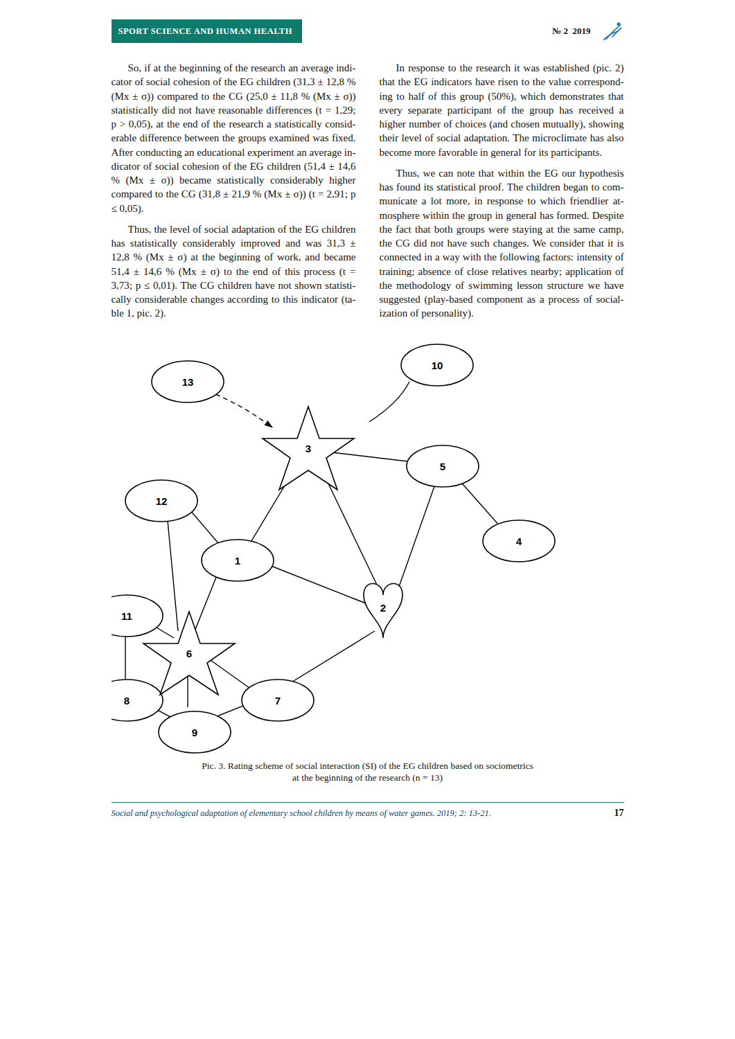Sport Science and Human Health
№ 2 2019
So, if at the beginning of the research an average indicator of social cohesion of the EG children (31,3 ± 12,8 % (Mx ± σ)) compared to the CG (25,0 ± 11,8 % (Mx ± σ)) statistically did not have reasonable differences (t = 1,29; p > 0,05), at the end of the research a statistically considerable difference between the groups examined was fixed. After conducting an educational experiment an average indicator of social cohesion of the EG children (51,4 ± 14,6 % (Mx ± σ)) became statistically considerably higher compared to the CG (31,8 ± 21,9 % (Mx ± σ)) (t = 2,91; p ≤ 0,05).
Thus, the level of social adaptation of the EG children has statistically considerably improved and was 31,3 ± 12,8 % (Mx ± σ) at the beginning of work, and became 51,4 ± 14,6 % (Mx ± σ) to the end of this process (t = 3,73; p ≤ 0,01). The CG children have not shown statistically considerable changes according to this indicator (table 1, pic. 2).
In response to the research it was established (pic. 2) that the EG indicators have risen to the value corresponding to half of this group (50%), which demonstrates that every separate participant of the group has received a higher number of choices (and chosen mutually), showing their level of social adaptation. The microclimate has also become more favorable in general for its participants.
Thus, we can note that within the EG our hypothesis has found its statistical proof. The children began to communicate a lot more, in response to which friendlier atmosphere within the group in general has formed. Despite the fact that both groups were staying at the same camp, the CG did not have such changes. We consider that it is connected in a way with the following factors: intensity of training; absence of close relatives nearby; application of the methodology of swimming lesson structure we have suggested (play-based component as a process of socialization of personality).
13 10 5 4 12 1 11 8 9 7 3 6 2
Pic. 3. Rating scheme of social interaction (SI) of the EG children based on sociometrics
at the beginning of the research (n = 13)
Social and psychological adaptation of elementary school children by means of water games. 2019; 2: 13-21.
17